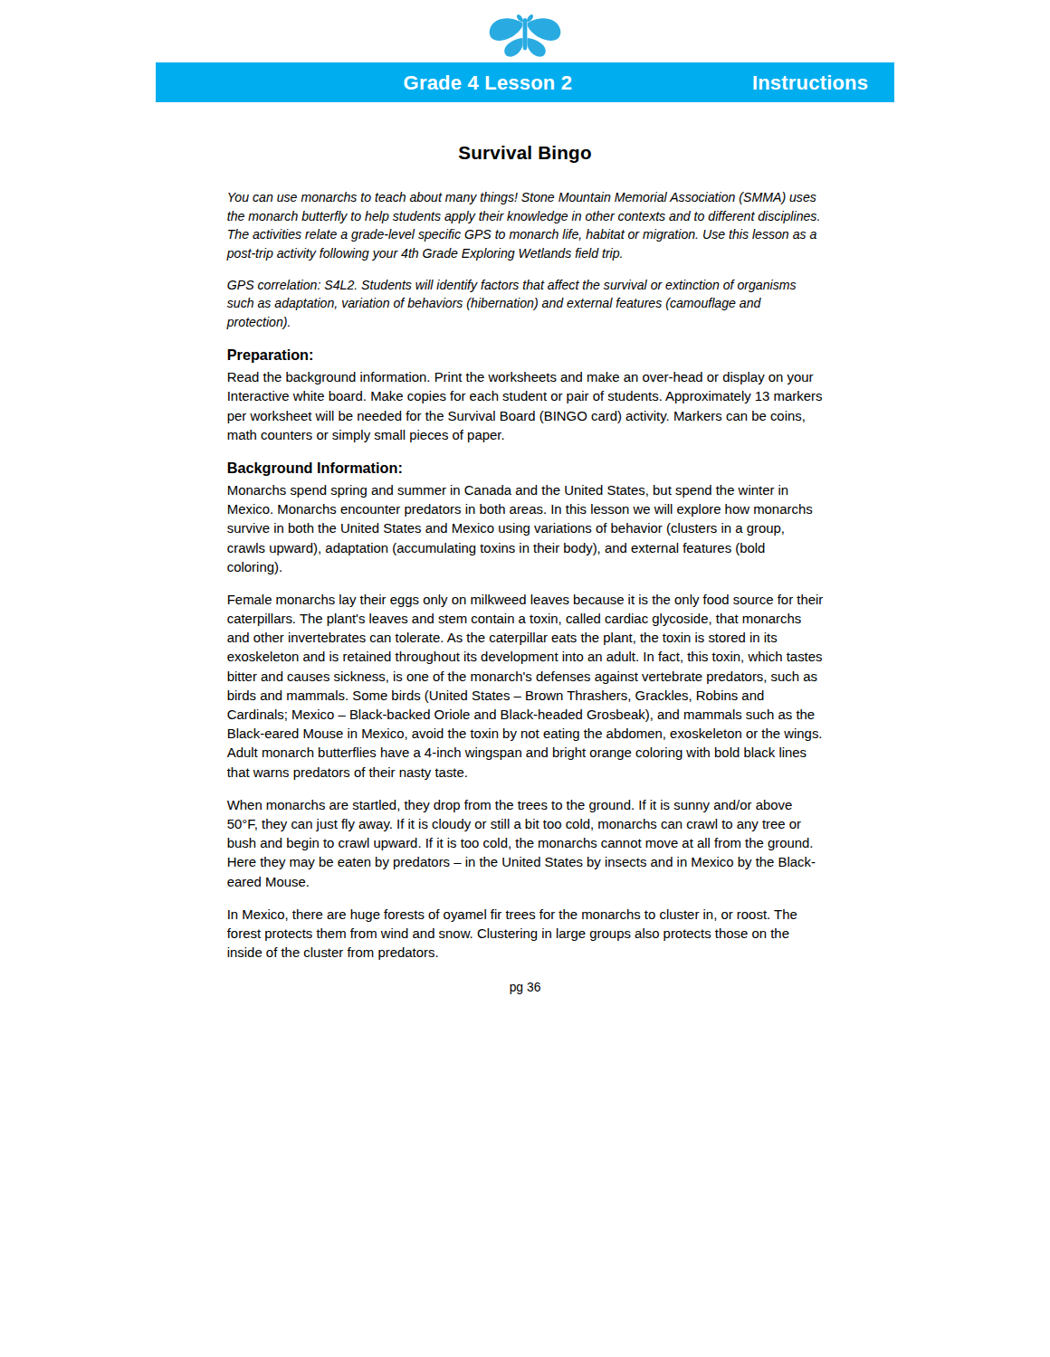Grade 4 Lesson 2
Instructions
Survival Bingo
You can use monarchs to teach about many things! Stone Mountain Memorial Association (SMMA) uses the monarch butterfly to help students apply their knowledge in other contexts and to different disciplines. The activities relate a grade-level specific GPS to monarch life, habitat or migration. Use this lesson as a post-trip activity following your 4th Grade Exploring Wetlands field trip.
GPS correlation: S4L2. Students will identify factors that affect the survival or extinction of organisms such as adaptation, variation of behaviors (hibernation) and external features (camouflage and protection).
Preparation:
Read the background information. Print the worksheets and make an over-head or display on your Interactive white board. Make copies for each student or pair of students. Approximately 13 markers per worksheet will be needed for the Survival Board (BINGO card) activity. Markers can be coins, math counters or simply small pieces of paper.
Background Information:
Monarchs spend spring and summer in Canada and the United States, but spend the winter in Mexico. Monarchs encounter predators in both areas. In this lesson we will explore how monarchs survive in both the United States and Mexico using variations of behavior (clusters in a group, crawls upward), adaptation (accumulating toxins in their body), and external features (bold coloring).
Female monarchs lay their eggs only on milkweed leaves because it is the only food source for their caterpillars. The plant's leaves and stem contain a toxin, called cardiac glycoside, that monarchs and other invertebrates can tolerate. As the caterpillar eats the plant, the toxin is stored in its exoskeleton and is retained throughout its development into an adult. In fact, this toxin, which tastes bitter and causes sickness, is one of the monarch's defenses against vertebrate predators, such as birds and mammals. Some birds (United States – Brown Thrashers, Grackles, Robins and Cardinals; Mexico – Black-backed Oriole and Black-headed Grosbeak), and mammals such as the Black-eared Mouse in Mexico, avoid the toxin by not eating the abdomen, exoskeleton or the wings. Adult monarch butterflies have a 4-inch wingspan and bright orange coloring with bold black lines that warns predators of their nasty taste.
When monarchs are startled, they drop from the trees to the ground. If it is sunny and/or above 50°F, they can just fly away. If it is cloudy or still a bit too cold, monarchs can crawl to any tree or bush and begin to crawl upward. If it is too cold, the monarchs cannot move at all from the ground. Here they may be eaten by predators – in the United States by insects and in Mexico by the Black-eared Mouse.
In Mexico, there are huge forests of oyamel fir trees for the monarchs to cluster in, or roost. The forest protects them from wind and snow. Clustering in large groups also protects those on the inside of the cluster from predators.
pg 36